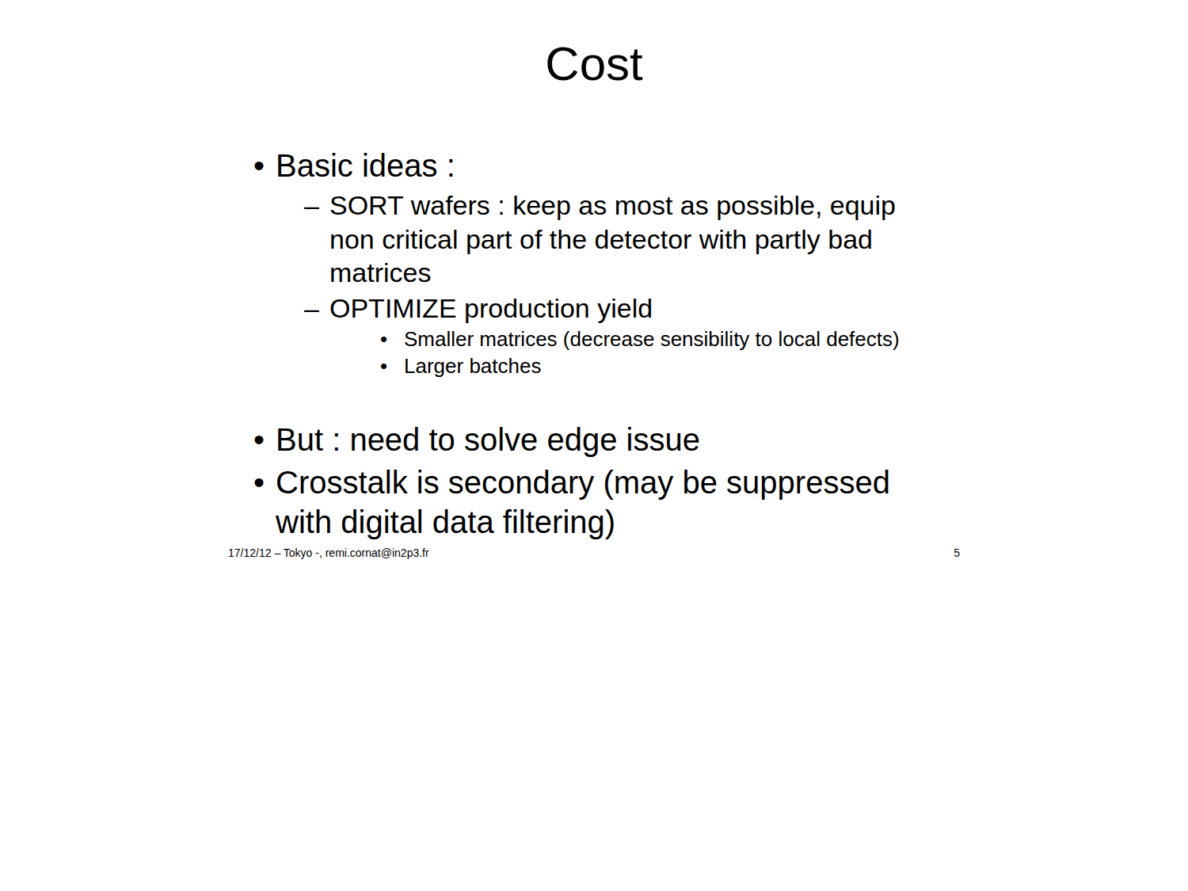Cost
Basic ideas :
SORT wafers : keep as most as possible, equip non critical part of the detector with partly bad matrices
OPTIMIZE production yield
Smaller matrices (decrease sensibility to local defects)
Larger batches
But : need to solve edge issue
Crosstalk is secondary (may be suppressed with digital data filtering)
17/12/12 – Tokyo -, remi.cornat@in2p3.fr 5